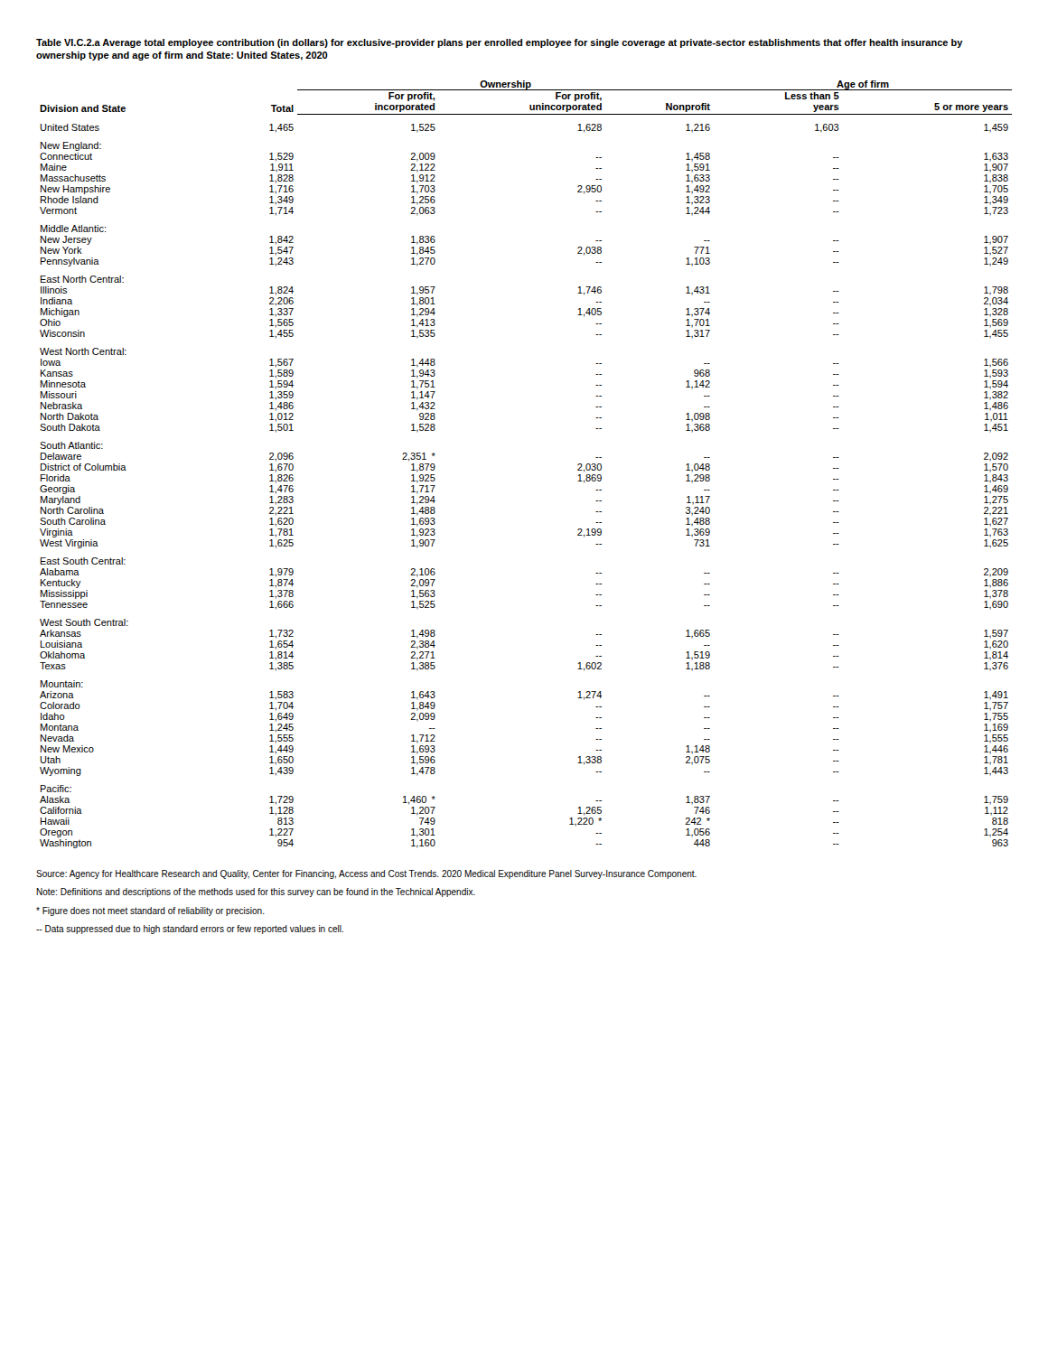Table VI.C.2.a Average total employee contribution (in dollars) for exclusive-provider plans per enrolled employee for single coverage at private-sector establishments that offer health insurance by ownership type and age of firm and State: United States, 2020
| Division and State | Total | Ownership | Age of firm |
| --- | --- | --- | --- |
| For profit, incorporated | For profit, unincorporated | Nonprofit | Less than 5 years | 5 or more years |
| United States | 1,465 | 1,525 | 1,628 | 1,216 | 1,603 | 1,459 |
| New England: |
| Connecticut | 1,529 | 2,009 | -- | 1,458 | -- | 1,633 |
| Maine | 1,911 | 2,122 | -- | 1,591 | -- | 1,907 |
| Massachusetts | 1,828 | 1,912 | -- | 1,633 | -- | 1,838 |
| New Hampshire | 1,716 | 1,703 | 2,950 | 1,492 | -- | 1,705 |
| Rhode Island | 1,349 | 1,256 | -- | 1,323 | -- | 1,349 |
| Vermont | 1,714 | 2,063 | -- | 1,244 | -- | 1,723 |
| Middle Atlantic: |
| New Jersey | 1,842 | 1,836 | -- | -- | -- | 1,907 |
| New York | 1,547 | 1,845 | 2,038 | 771 | -- | 1,527 |
| Pennsylvania | 1,243 | 1,270 | -- | 1,103 | -- | 1,249 |
| East North Central: |
| Illinois | 1,824 | 1,957 | 1,746 | 1,431 | -- | 1,798 |
| Indiana | 2,206 | 1,801 | -- | -- | -- | 2,034 |
| Michigan | 1,337 | 1,294 | 1,405 | 1,374 | -- | 1,328 |
| Ohio | 1,565 | 1,413 | -- | 1,701 | -- | 1,569 |
| Wisconsin | 1,455 | 1,535 | -- | 1,317 | -- | 1,455 |
| West North Central: |
| Iowa | 1,567 | 1,448 | -- | -- | -- | 1,566 |
| Kansas | 1,589 | 1,943 | -- | 968 | -- | 1,593 |
| Minnesota | 1,594 | 1,751 | -- | 1,142 | -- | 1,594 |
| Missouri | 1,359 | 1,147 | -- | -- | -- | 1,382 |
| Nebraska | 1,486 | 1,432 | -- | -- | -- | 1,486 |
| North Dakota | 1,012 | 928 | -- | 1,098 | -- | 1,011 |
| South Dakota | 1,501 | 1,528 | -- | 1,368 | -- | 1,451 |
| South Atlantic: |
| Delaware | 2,096 | 2,351 * | -- | -- | -- | 2,092 |
| District of Columbia | 1,670 | 1,879 | 2,030 | 1,048 | -- | 1,570 |
| Florida | 1,826 | 1,925 | 1,869 | 1,298 | -- | 1,843 |
| Georgia | 1,476 | 1,717 | -- | -- | -- | 1,469 |
| Maryland | 1,283 | 1,294 | -- | 1,117 | -- | 1,275 |
| North Carolina | 2,221 | 1,488 | -- | 3,240 | -- | 2,221 |
| South Carolina | 1,620 | 1,693 | -- | 1,488 | -- | 1,627 |
| Virginia | 1,781 | 1,923 | 2,199 | 1,369 | -- | 1,763 |
| West Virginia | 1,625 | 1,907 | -- | 731 | -- | 1,625 |
| East South Central: |
| Alabama | 1,979 | 2,106 | -- | -- | -- | 2,209 |
| Kentucky | 1,874 | 2,097 | -- | -- | -- | 1,886 |
| Mississippi | 1,378 | 1,563 | -- | -- | -- | 1,378 |
| Tennessee | 1,666 | 1,525 | -- | -- | -- | 1,690 |
| West South Central: |
| Arkansas | 1,732 | 1,498 | -- | 1,665 | -- | 1,597 |
| Louisiana | 1,654 | 2,384 | -- | -- | -- | 1,620 |
| Oklahoma | 1,814 | 2,271 | -- | 1,519 | -- | 1,814 |
| Texas | 1,385 | 1,385 | 1,602 | 1,188 | -- | 1,376 |
| Mountain: |
| Arizona | 1,583 | 1,643 | 1,274 | -- | -- | 1,491 |
| Colorado | 1,704 | 1,849 | -- | -- | -- | 1,757 |
| Idaho | 1,649 | 2,099 | -- | -- | -- | 1,755 |
| Montana | 1,245 | -- | -- | -- | -- | 1,169 |
| Nevada | 1,555 | 1,712 | -- | -- | -- | 1,555 |
| New Mexico | 1,449 | 1,693 | -- | 1,148 | -- | 1,446 |
| Utah | 1,650 | 1,596 | 1,338 | 2,075 | -- | 1,781 |
| Wyoming | 1,439 | 1,478 | -- | -- | -- | 1,443 |
| Pacific: |
| Alaska | 1,729 | 1,460 * | -- | 1,837 | -- | 1,759 |
| California | 1,128 | 1,207 | 1,265 | 746 | -- | 1,112 |
| Hawaii | 813 | 749 | 1,220 * | 242 * | -- | 818 |
| Oregon | 1,227 | 1,301 | -- | 1,056 | -- | 1,254 |
| Washington | 954 | 1,160 | -- | 448 | -- | 963 |
Source: Agency for Healthcare Research and Quality, Center for Financing, Access and Cost Trends. 2020 Medical Expenditure Panel Survey-Insurance Component.
Note: Definitions and descriptions of the methods used for this survey can be found in the Technical Appendix.
* Figure does not meet standard of reliability or precision.
-- Data suppressed due to high standard errors or few reported values in cell.